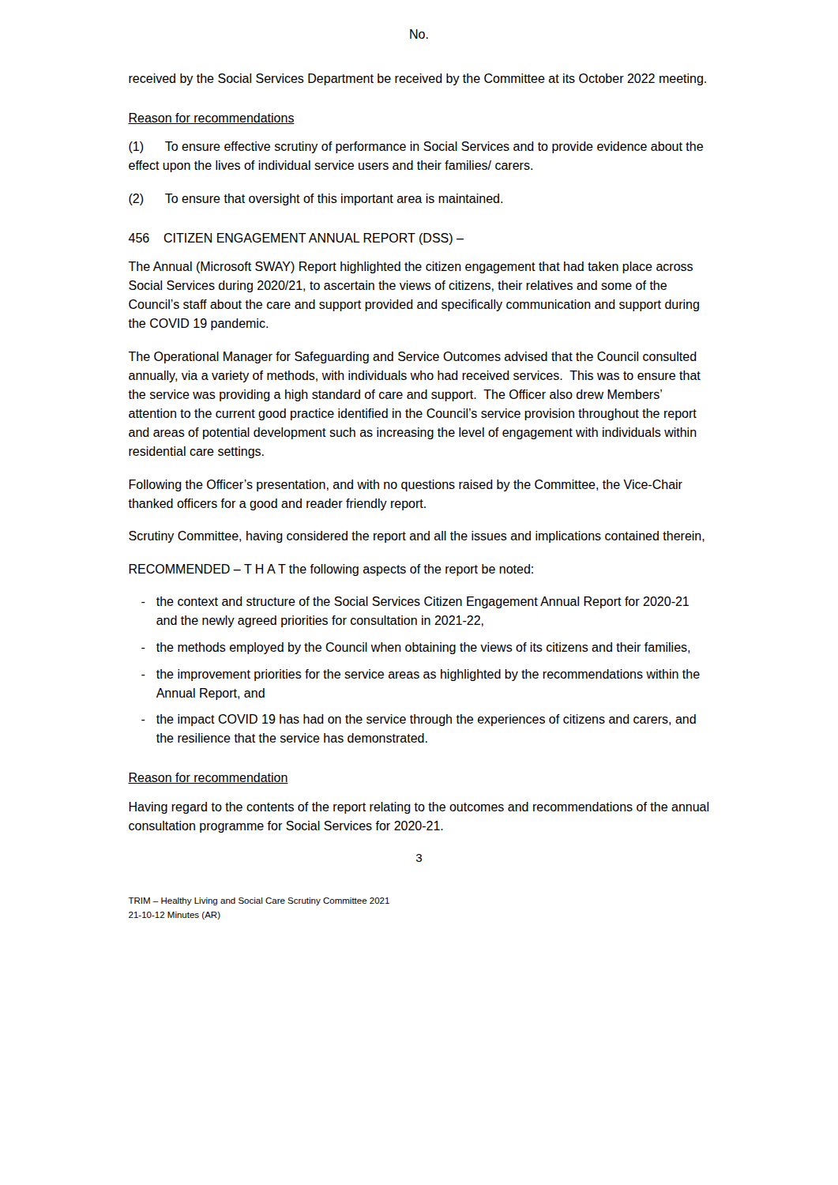No.
received by the Social Services Department be received by the Committee at its October 2022 meeting.
Reason for recommendations
(1) To ensure effective scrutiny of performance in Social Services and to provide evidence about the effect upon the lives of individual service users and their families/ carers.
(2) To ensure that oversight of this important area is maintained.
456 CITIZEN ENGAGEMENT ANNUAL REPORT (DSS) –
The Annual (Microsoft SWAY) Report highlighted the citizen engagement that had taken place across Social Services during 2020/21, to ascertain the views of citizens, their relatives and some of the Council’s staff about the care and support provided and specifically communication and support during the COVID 19 pandemic.
The Operational Manager for Safeguarding and Service Outcomes advised that the Council consulted annually, via a variety of methods, with individuals who had received services. This was to ensure that the service was providing a high standard of care and support. The Officer also drew Members’ attention to the current good practice identified in the Council’s service provision throughout the report and areas of potential development such as increasing the level of engagement with individuals within residential care settings.
Following the Officer’s presentation, and with no questions raised by the Committee, the Vice-Chair thanked officers for a good and reader friendly report.
Scrutiny Committee, having considered the report and all the issues and implications contained therein,
RECOMMENDED – T H A T the following aspects of the report be noted:
the context and structure of the Social Services Citizen Engagement Annual Report for 2020-21 and the newly agreed priorities for consultation in 2021-22,
the methods employed by the Council when obtaining the views of its citizens and their families,
the improvement priorities for the service areas as highlighted by the recommendations within the Annual Report, and
the impact COVID 19 has had on the service through the experiences of citizens and carers, and the resilience that the service has demonstrated.
Reason for recommendation
Having regard to the contents of the report relating to the outcomes and recommendations of the annual consultation programme for Social Services for 2020-21.
3
TRIM – Healthy Living and Social Care Scrutiny Committee 2021
21-10-12 Minutes (AR)